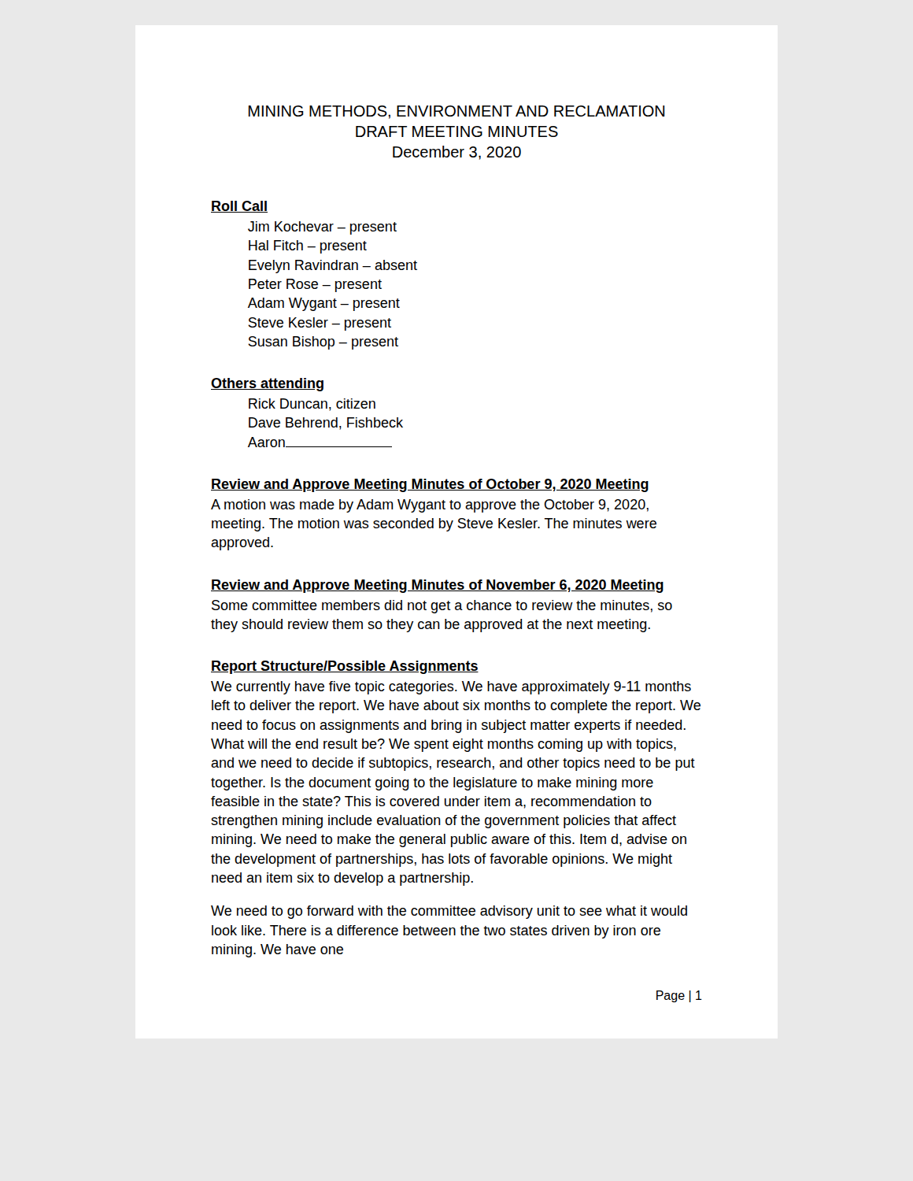MINING METHODS, ENVIRONMENT AND RECLAMATION
DRAFT MEETING MINUTES
December 3, 2020
Roll Call
Jim Kochevar – present
Hal Fitch – present
Evelyn Ravindran – absent
Peter Rose – present
Adam Wygant – present
Steve Kesler – present
Susan Bishop – present
Others attending
Rick Duncan, citizen
Dave Behrend, Fishbeck
Aaron
Review and Approve Meeting Minutes of October 9, 2020 Meeting
A motion was made by Adam Wygant to approve the October 9, 2020, meeting. The motion was seconded by Steve Kesler. The minutes were approved.
Review and Approve Meeting Minutes of November 6, 2020 Meeting
Some committee members did not get a chance to review the minutes, so they should review them so they can be approved at the next meeting.
Report Structure/Possible Assignments
We currently have five topic categories. We have approximately 9-11 months left to deliver the report. We have about six months to complete the report. We need to focus on assignments and bring in subject matter experts if needed. What will the end result be? We spent eight months coming up with topics, and we need to decide if subtopics, research, and other topics need to be put together. Is the document going to the legislature to make mining more feasible in the state? This is covered under item a, recommendation to strengthen mining include evaluation of the government policies that affect mining. We need to make the general public aware of this. Item d, advise on the development of partnerships, has lots of favorable opinions. We might need an item six to develop a partnership.
We need to go forward with the committee advisory unit to see what it would look like. There is a difference between the two states driven by iron ore mining. We have one
Page | 1